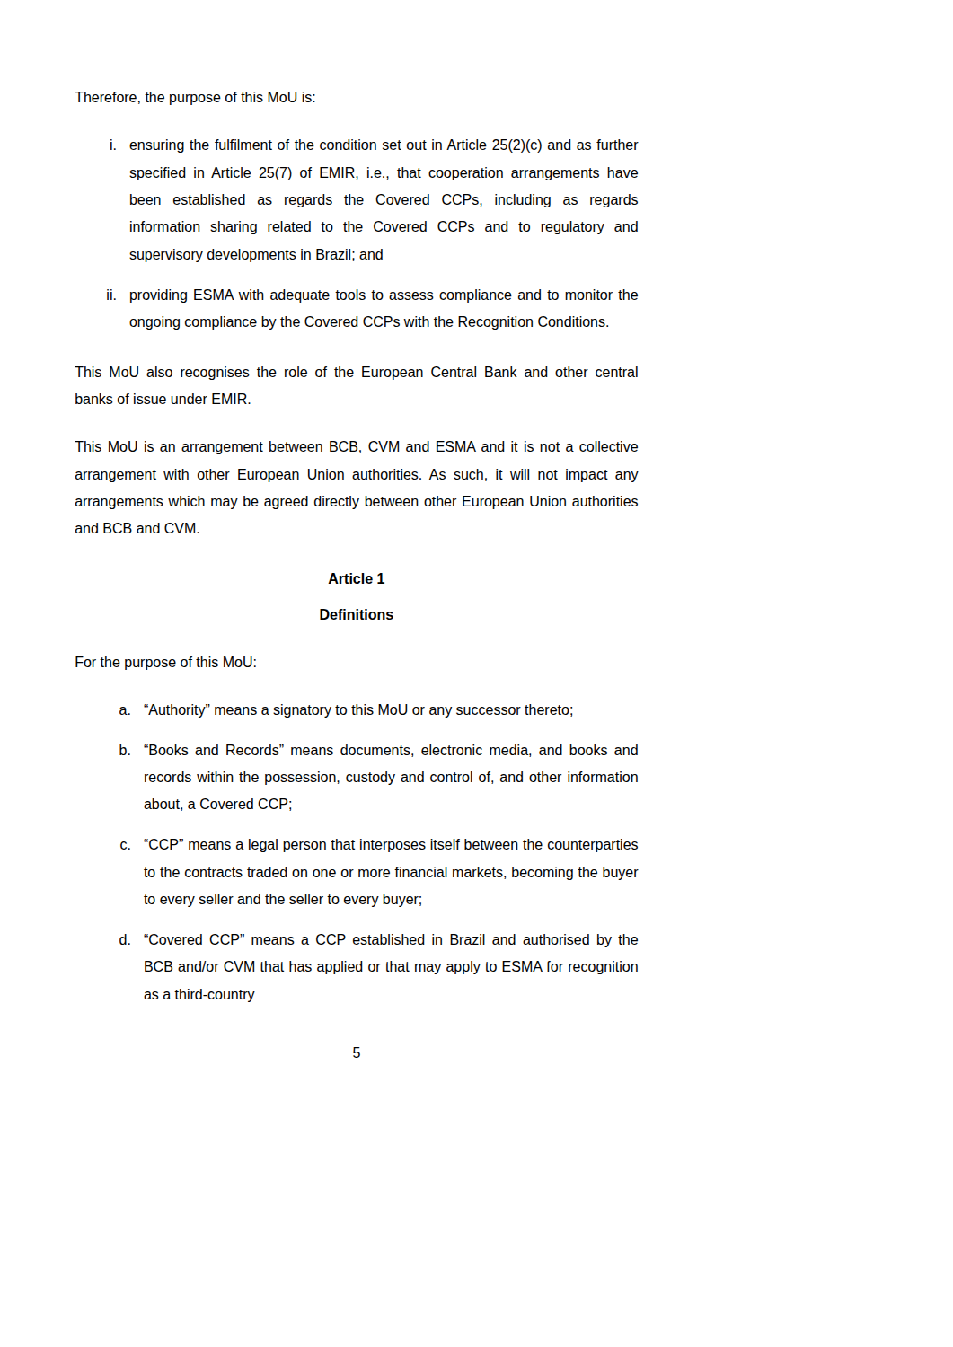Therefore, the purpose of this MoU is:
ensuring the fulfilment of the condition set out in Article 25(2)(c) and as further specified in Article 25(7) of EMIR, i.e., that cooperation arrangements have been established as regards the Covered CCPs, including as regards information sharing related to the Covered CCPs and to regulatory and supervisory developments in Brazil; and
providing ESMA with adequate tools to assess compliance and to monitor the ongoing compliance by the Covered CCPs with the Recognition Conditions.
This MoU also recognises the role of the European Central Bank and other central banks of issue under EMIR.
This MoU is an arrangement between BCB, CVM and ESMA and it is not a collective arrangement with other European Union authorities. As such, it will not impact any arrangements which may be agreed directly between other European Union authorities and BCB and CVM.
Article 1
Definitions
For the purpose of this MoU:
“Authority” means a signatory to this MoU or any successor thereto;
“Books and Records” means documents, electronic media, and books and records within the possession, custody and control of, and other information about, a Covered CCP;
“CCP” means a legal person that interposes itself between the counterparties to the contracts traded on one or more financial markets, becoming the buyer to every seller and the seller to every buyer;
“Covered CCP” means a CCP established in Brazil and authorised by the BCB and/or CVM that has applied or that may apply to ESMA for recognition as a third-country
5